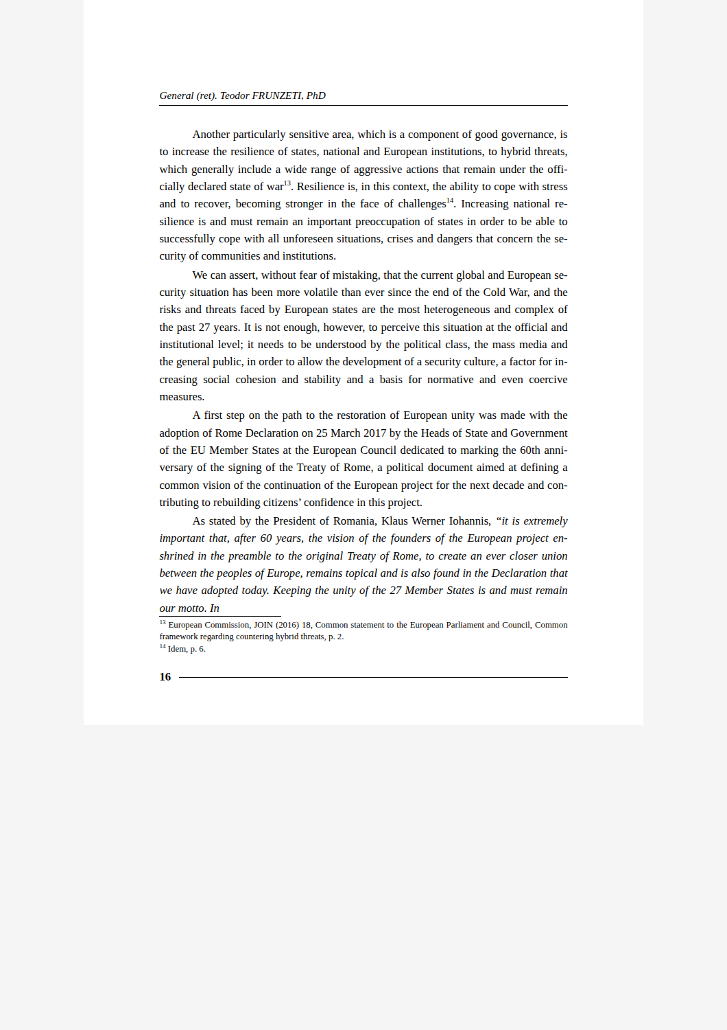General (ret). Teodor FRUNZETI, PhD
Another particularly sensitive area, which is a component of good governance, is to increase the resilience of states, national and European institutions, to hybrid threats, which generally include a wide range of aggressive actions that remain under the officially declared state of war13. Resilience is, in this context, the ability to cope with stress and to recover, becoming stronger in the face of challenges14. Increasing national resilience is and must remain an important preoccupation of states in order to be able to successfully cope with all unforeseen situations, crises and dangers that concern the security of communities and institutions.
We can assert, without fear of mistaking, that the current global and European security situation has been more volatile than ever since the end of the Cold War, and the risks and threats faced by European states are the most heterogeneous and complex of the past 27 years. It is not enough, however, to perceive this situation at the official and institutional level; it needs to be understood by the political class, the mass media and the general public, in order to allow the development of a security culture, a factor for increasing social cohesion and stability and a basis for normative and even coercive measures.
A first step on the path to the restoration of European unity was made with the adoption of Rome Declaration on 25 March 2017 by the Heads of State and Government of the EU Member States at the European Council dedicated to marking the 60th anniversary of the signing of the Treaty of Rome, a political document aimed at defining a common vision of the continuation of the European project for the next decade and contributing to rebuilding citizens’ confidence in this project.
As stated by the President of Romania, Klaus Werner Iohannis, “it is extremely important that, after 60 years, the vision of the founders of the European project enshrined in the preamble to the original Treaty of Rome, to create an ever closer union between the peoples of Europe, remains topical and is also found in the Declaration that we have adopted today. Keeping the unity of the 27 Member States is and must remain our motto. In
13 European Commission, JOIN (2016) 18, Common statement to the European Parliament and Council, Common framework regarding countering hybrid threats, p. 2.
14 Idem, p. 6.
16